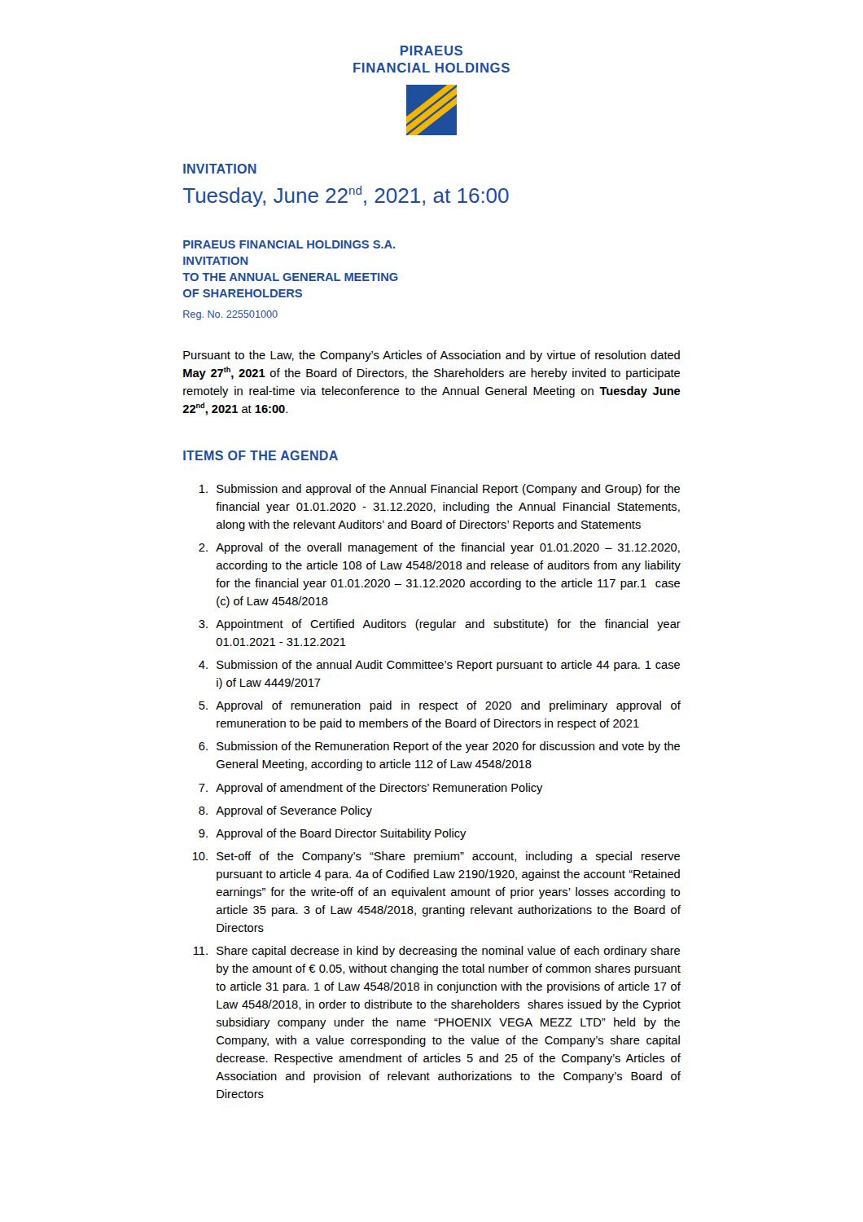PIRAEUS FINANCIAL HOLDINGS
INVITATION
Tuesday, June 22nd, 2021, at 16:00
PIRAEUS FINANCIAL HOLDINGS S.A. INVITATION TO THE ANNUAL GENERAL MEETING OF SHAREHOLDERS
Reg. No. 225501000
Pursuant to the Law, the Company’s Articles of Association and by virtue of resolution dated May 27th, 2021 of the Board of Directors, the Shareholders are hereby invited to participate remotely in real-time via teleconference to the Annual General Meeting on Tuesday June 22nd, 2021 at 16:00.
ITEMS OF THE AGENDA
Submission and approval of the Annual Financial Report (Company and Group) for the financial year 01.01.2020 - 31.12.2020, including the Annual Financial Statements, along with the relevant Auditors’ and Board of Directors’ Reports and Statements
Approval of the overall management of the financial year 01.01.2020 – 31.12.2020, according to the article 108 of Law 4548/2018 and release of auditors from any liability for the financial year 01.01.2020 – 31.12.2020 according to the article 117 par.1 case (c) of Law 4548/2018
Appointment of Certified Auditors (regular and substitute) for the financial year 01.01.2021 - 31.12.2021
Submission of the annual Audit Committee’s Report pursuant to article 44 para. 1 case i) of Law 4449/2017
Approval of remuneration paid in respect of 2020 and preliminary approval of remuneration to be paid to members of the Board of Directors in respect of 2021
Submission of the Remuneration Report of the year 2020 for discussion and vote by the General Meeting, according to article 112 of Law 4548/2018
Approval of amendment of the Directors’ Remuneration Policy
Approval of Severance Policy
Approval of the Board Director Suitability Policy
Set-off of the Company’s “Share premium” account, including a special reserve pursuant to article 4 para. 4a of Codified Law 2190/1920, against the account “Retained earnings” for the write-off of an equivalent amount of prior years’ losses according to article 35 para. 3 of Law 4548/2018, granting relevant authorizations to the Board of Directors
Share capital decrease in kind by decreasing the nominal value of each ordinary share by the amount of € 0.05, without changing the total number of common shares pursuant to article 31 para. 1 of Law 4548/2018 in conjunction with the provisions of article 17 of Law 4548/2018, in order to distribute to the shareholders shares issued by the Cypriot subsidiary company under the name “PHOENIX VEGA MEZZ LTD” held by the Company, with a value corresponding to the value of the Company’s share capital decrease. Respective amendment of articles 5 and 25 of the Company’s Articles of Association and provision of relevant authorizations to the Company’s Board of Directors